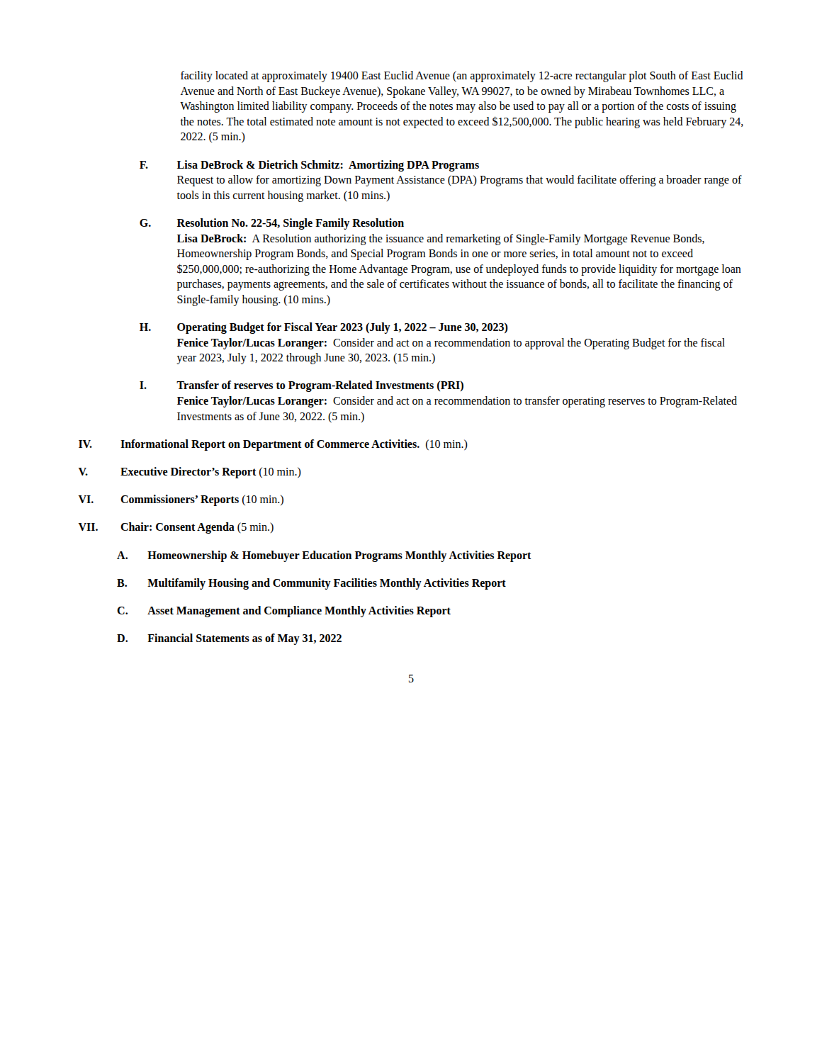facility located at approximately 19400 East Euclid Avenue (an approximately 12-acre rectangular plot South of East Euclid Avenue and North of East Buckeye Avenue), Spokane Valley, WA 99027, to be owned by Mirabeau Townhomes LLC, a Washington limited liability company. Proceeds of the notes may also be used to pay all or a portion of the costs of issuing the notes. The total estimated note amount is not expected to exceed $12,500,000. The public hearing was held February 24, 2022. (5 min.)
F.
Lisa DeBrock & Dietrich Schmitz: Amortizing DPA Programs
Request to allow for amortizing Down Payment Assistance (DPA) Programs that would facilitate offering a broader range of tools in this current housing market. (10 mins.)
G.
Resolution No. 22-54, Single Family Resolution
Lisa DeBrock: A Resolution authorizing the issuance and remarketing of Single-Family Mortgage Revenue Bonds, Homeownership Program Bonds, and Special Program Bonds in one or more series, in total amount not to exceed $250,000,000; re-authorizing the Home Advantage Program, use of undeployed funds to provide liquidity for mortgage loan purchases, payments agreements, and the sale of certificates without the issuance of bonds, all to facilitate the financing of Single-family housing. (10 mins.)
H.
Operating Budget for Fiscal Year 2023 (July 1, 2022 – June 30, 2023)
Fenice Taylor/Lucas Loranger: Consider and act on a recommendation to approval the Operating Budget for the fiscal year 2023, July 1, 2022 through June 30, 2023. (15 min.)
I.
Transfer of reserves to Program-Related Investments (PRI)
Fenice Taylor/Lucas Loranger: Consider and act on a recommendation to transfer operating reserves to Program-Related Investments as of June 30, 2022. (5 min.)
IV.
Informational Report on Department of Commerce Activities. (10 min.)
V.
Executive Director’s Report (10 min.)
VI.
Commissioners’ Reports (10 min.)
VII.
Chair: Consent Agenda (5 min.)
A.
Homeownership & Homebuyer Education Programs Monthly Activities Report
B.
Multifamily Housing and Community Facilities Monthly Activities Report
C.
Asset Management and Compliance Monthly Activities Report
D.
Financial Statements as of May 31, 2022
5